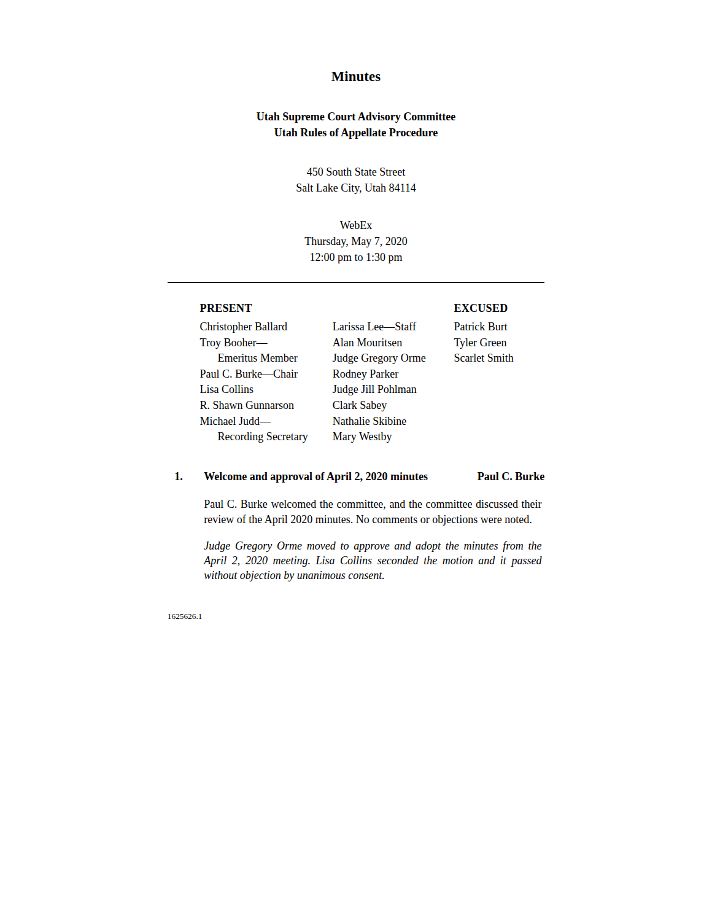Minutes
Utah Supreme Court Advisory Committee
Utah Rules of Appellate Procedure
450 South State Street
Salt Lake City, Utah 84114
WebEx
Thursday, May 7, 2020
12:00 pm to 1:30 pm
| PRESENT | | EXCUSED |
| --- | --- | --- |
| Christopher Ballard | Larissa Lee—Staff | Patrick Burt |
| Troy Booher— | Alan Mouritsen | Tyler Green |
| Emeritus Member | Judge Gregory Orme | Scarlet Smith |
| Paul C. Burke—Chair | Rodney Parker | |
| Lisa Collins | Judge Jill Pohlman | |
| R. Shawn Gunnarson | Clark Sabey | |
| Michael Judd— | Nathalie Skibine | |
| Recording Secretary | Mary Westby | |
1.
Welcome and approval of April 2, 2020 minutes
Paul C. Burke
Paul C. Burke welcomed the committee, and the committee discussed their review of the April 2020 minutes. No comments or objections were noted.
Judge Gregory Orme moved to approve and adopt the minutes from the April 2, 2020 meeting. Lisa Collins seconded the motion and it passed without objection by unanimous consent.
1625626.1